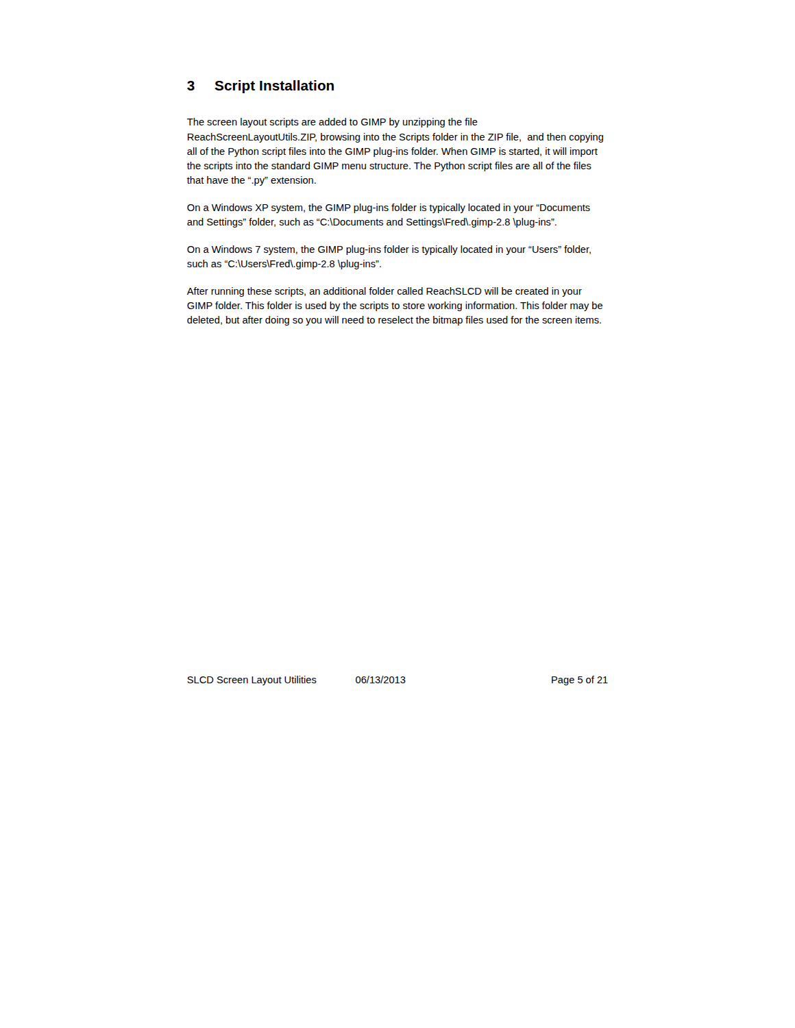3 Script Installation
The screen layout scripts are added to GIMP by unzipping the file ReachScreenLayoutUtils.ZIP, browsing into the Scripts folder in the ZIP file, and then copying all of the Python script files into the GIMP plug-ins folder. When GIMP is started, it will import the scripts into the standard GIMP menu structure. The Python script files are all of the files that have the “.py” extension.
On a Windows XP system, the GIMP plug-ins folder is typically located in your “Documents and Settings” folder, such as “C:\Documents and Settings\Fred\.gimp-2.8 \plug-ins”.
On a Windows 7 system, the GIMP plug-ins folder is typically located in your “Users” folder, such as “C:\Users\Fred\.gimp-2.8 \plug-ins”.
After running these scripts, an additional folder called ReachSLCD will be created in your GIMP folder. This folder is used by the scripts to store working information. This folder may be deleted, but after doing so you will need to reselect the bitmap files used for the screen items.
| SLCD Screen Layout Utilities | 06/13/2013 | Page 5 of 21 |